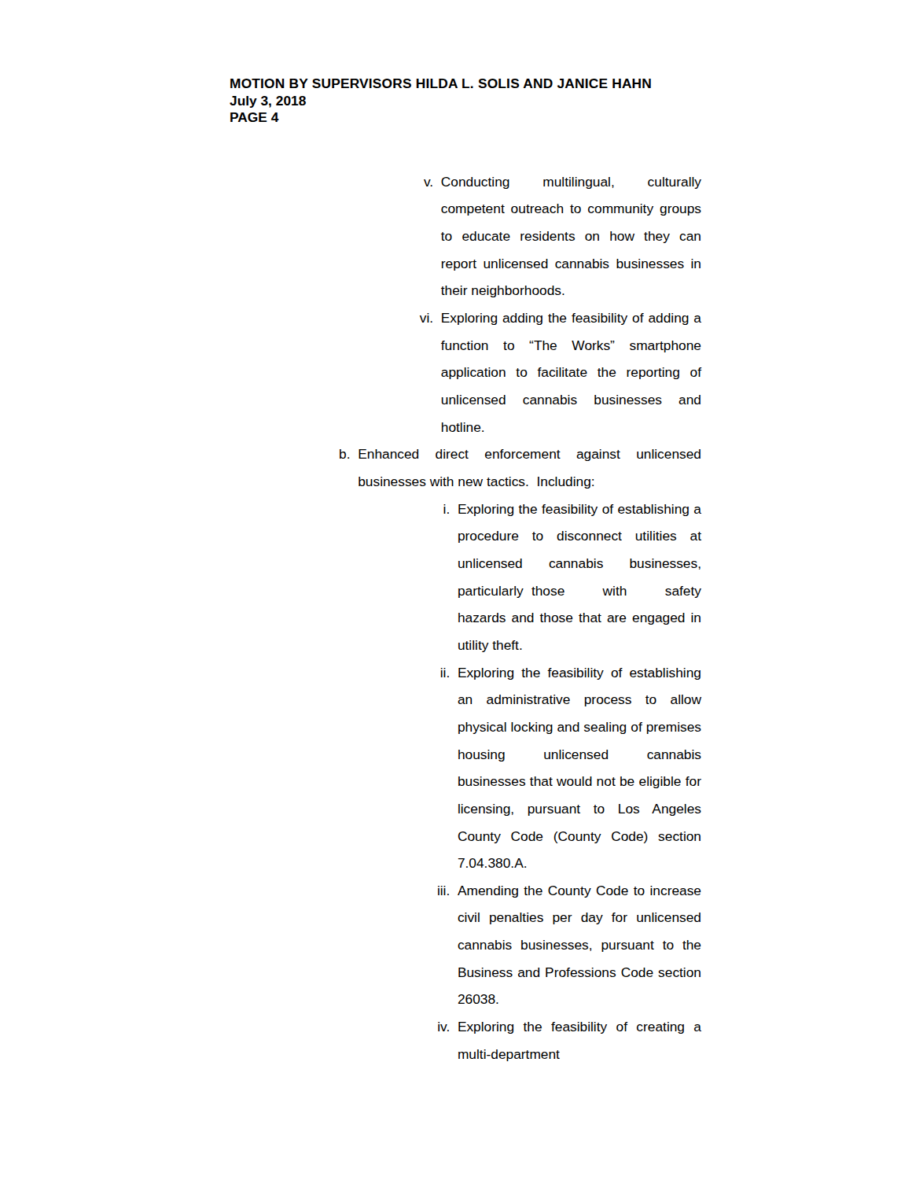MOTION BY SUPERVISORS HILDA L. SOLIS AND JANICE HAHN
July 3, 2018
PAGE 4
Conducting multilingual, culturally competent outreach to community groups to educate residents on how they can report unlicensed cannabis businesses in their neighborhoods.
Exploring adding the feasibility of adding a function to “The Works” smartphone application to facilitate the reporting of unlicensed cannabis businesses and hotline.
Enhanced direct enforcement against unlicensed businesses with new tactics. Including:
Exploring the feasibility of establishing a procedure to disconnect utilities at unlicensed cannabis businesses, particularly those with safety hazards and those that are engaged in utility theft.
Exploring the feasibility of establishing an administrative process to allow physical locking and sealing of premises housing unlicensed cannabis businesses that would not be eligible for licensing, pursuant to Los Angeles County Code (County Code) section 7.04.380.A.
Amending the County Code to increase civil penalties per day for unlicensed cannabis businesses, pursuant to the Business and Professions Code section 26038.
Exploring the feasibility of creating a multi-department